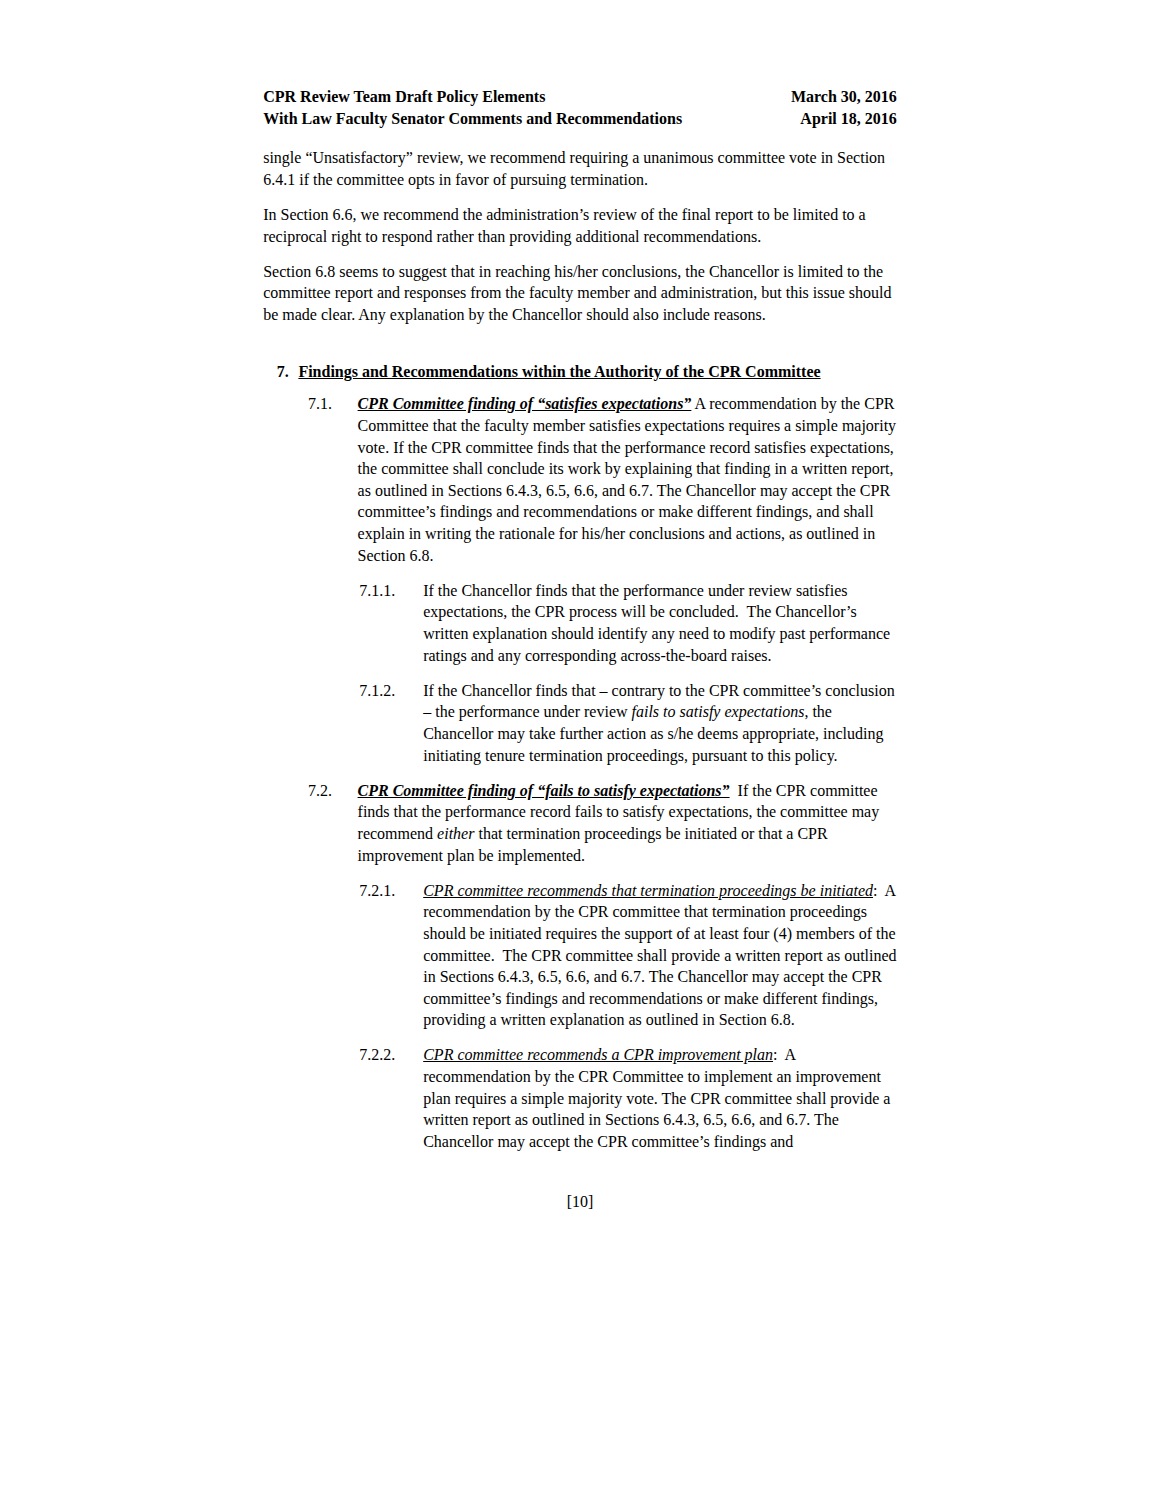CPR Review Team Draft Policy Elements
March 30, 2016
With Law Faculty Senator Comments and Recommendations
April 18, 2016
single “Unsatisfactory” review, we recommend requiring a unanimous committee vote in Section 6.4.1 if the committee opts in favor of pursuing termination.
In Section 6.6, we recommend the administration’s review of the final report to be limited to a reciprocal right to respond rather than providing additional recommendations.
Section 6.8 seems to suggest that in reaching his/her conclusions, the Chancellor is limited to the committee report and responses from the faculty member and administration, but this issue should be made clear. Any explanation by the Chancellor should also include reasons.
7.
Findings and Recommendations within the Authority of the CPR Committee
7.1.
CPR Committee finding of “satisfies expectations” A recommendation by the CPR Committee that the faculty member satisfies expectations requires a simple majority vote. If the CPR committee finds that the performance record satisfies expectations, the committee shall conclude its work by explaining that finding in a written report, as outlined in Sections 6.4.3, 6.5, 6.6, and 6.7. The Chancellor may accept the CPR committee’s findings and recommendations or make different findings, and shall explain in writing the rationale for his/her conclusions and actions, as outlined in Section 6.8.
7.1.1.
If the Chancellor finds that the performance under review satisfies expectations, the CPR process will be concluded. The Chancellor’s written explanation should identify any need to modify past performance ratings and any corresponding across-the-board raises.
7.1.2.
If the Chancellor finds that – contrary to the CPR committee’s conclusion – the performance under review fails to satisfy expectations, the Chancellor may take further action as s/he deems appropriate, including initiating tenure termination proceedings, pursuant to this policy.
7.2.
CPR Committee finding of “fails to satisfy expectations” If the CPR committee finds that the performance record fails to satisfy expectations, the committee may recommend either that termination proceedings be initiated or that a CPR improvement plan be implemented.
7.2.1.
CPR committee recommends that termination proceedings be initiated: A recommendation by the CPR committee that termination proceedings should be initiated requires the support of at least four (4) members of the committee. The CPR committee shall provide a written report as outlined in Sections 6.4.3, 6.5, 6.6, and 6.7. The Chancellor may accept the CPR committee’s findings and recommendations or make different findings, providing a written explanation as outlined in Section 6.8.
7.2.2.
CPR committee recommends a CPR improvement plan: A recommendation by the CPR Committee to implement an improvement plan requires a simple majority vote. The CPR committee shall provide a written report as outlined in Sections 6.4.3, 6.5, 6.6, and 6.7. The Chancellor may accept the CPR committee’s findings and
[10]